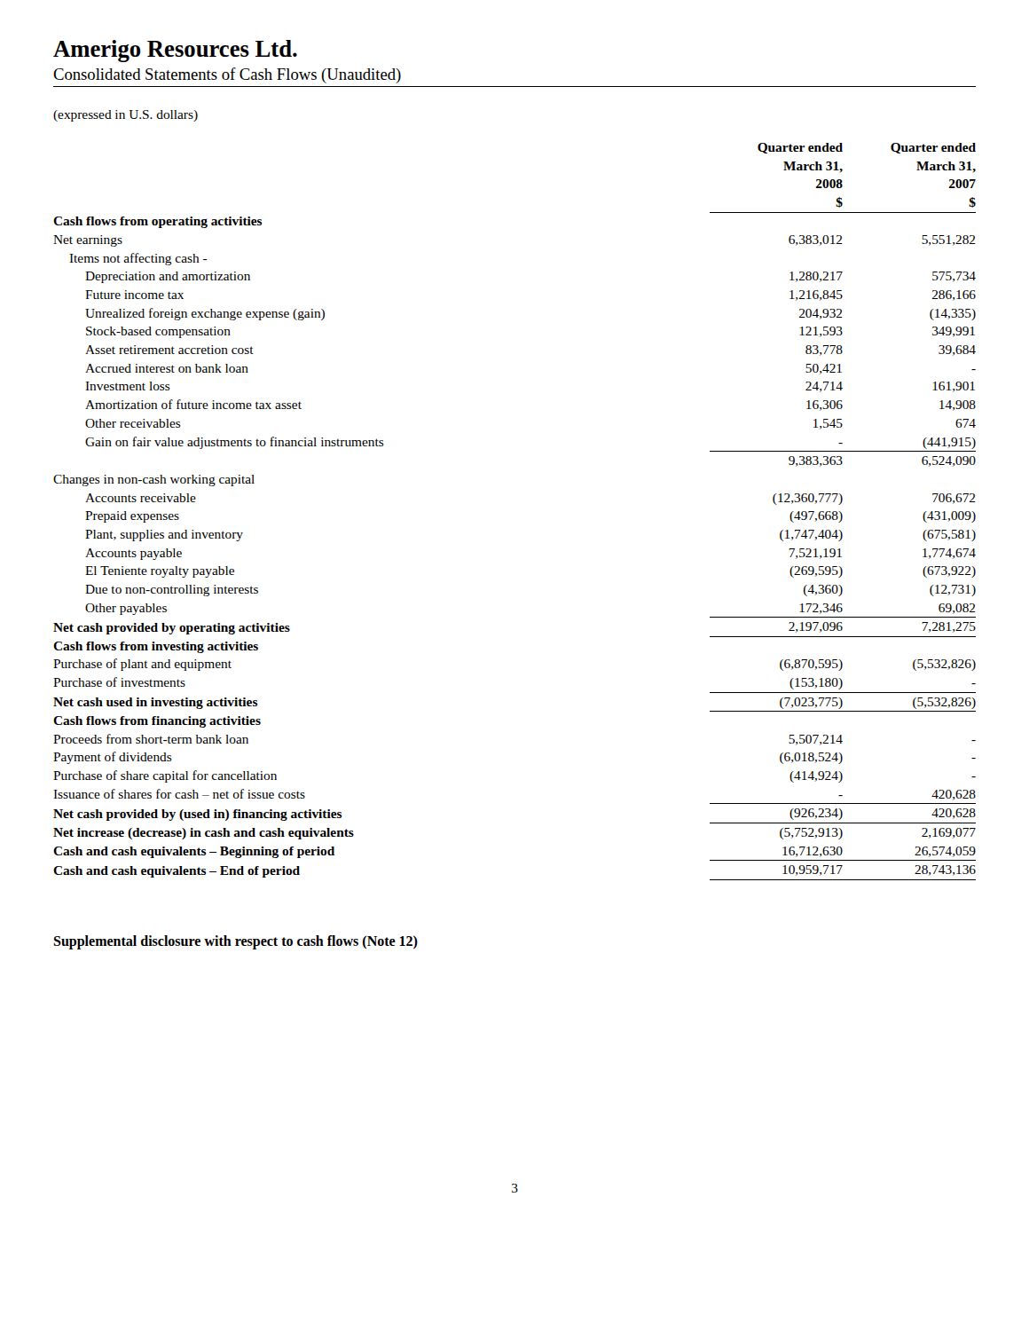Amerigo Resources Ltd.
Consolidated Statements of Cash Flows (Unaudited)
(expressed in U.S. dollars)
| | Quarter ended March 31, 2008 | Quarter ended March 31, 2007 |
| | $ | $ |
| Cash flows from operating activities | | |
| Net earnings | 6,383,012 | 5,551,282 |
| Items not affecting cash - | | |
| Depreciation and amortization | 1,280,217 | 575,734 |
| Future income tax | 1,216,845 | 286,166 |
| Unrealized foreign exchange expense (gain) | 204,932 | (14,335) |
| Stock-based compensation | 121,593 | 349,991 |
| Asset retirement accretion cost | 83,778 | 39,684 |
| Accrued interest on bank loan | 50,421 | - |
| Investment loss | 24,714 | 161,901 |
| Amortization of future income tax asset | 16,306 | 14,908 |
| Other receivables | 1,545 | 674 |
| Gain on fair value adjustments to financial instruments | - | (441,915) |
| | 9,383,363 | 6,524,090 |
| Changes in non-cash working capital | | |
| Accounts receivable | (12,360,777) | 706,672 |
| Prepaid expenses | (497,668) | (431,009) |
| Plant, supplies and inventory | (1,747,404) | (675,581) |
| Accounts payable | 7,521,191 | 1,774,674 |
| El Teniente royalty payable | (269,595) | (673,922) |
| Due to non-controlling interests | (4,360) | (12,731) |
| Other payables | 172,346 | 69,082 |
| Net cash provided by operating activities | 2,197,096 | 7,281,275 |
| Cash flows from investing activities | | |
| Purchase of plant and equipment | (6,870,595) | (5,532,826) |
| Purchase of investments | (153,180) | - |
| Net cash used in investing activities | (7,023,775) | (5,532,826) |
| Cash flows from financing activities | | |
| Proceeds from short-term bank loan | 5,507,214 | - |
| Payment of dividends | (6,018,524) | - |
| Purchase of share capital for cancellation | (414,924) | - |
| Issuance of shares for cash – net of issue costs | - | 420,628 |
| Net cash provided by (used in) financing activities | (926,234) | 420,628 |
| Net increase (decrease) in cash and cash equivalents | (5,752,913) | 2,169,077 |
| Cash and cash equivalents – Beginning of period | 16,712,630 | 26,574,059 |
| Cash and cash equivalents – End of period | 10,959,717 | 28,743,136 |
Supplemental disclosure with respect to cash flows (Note 12)
3